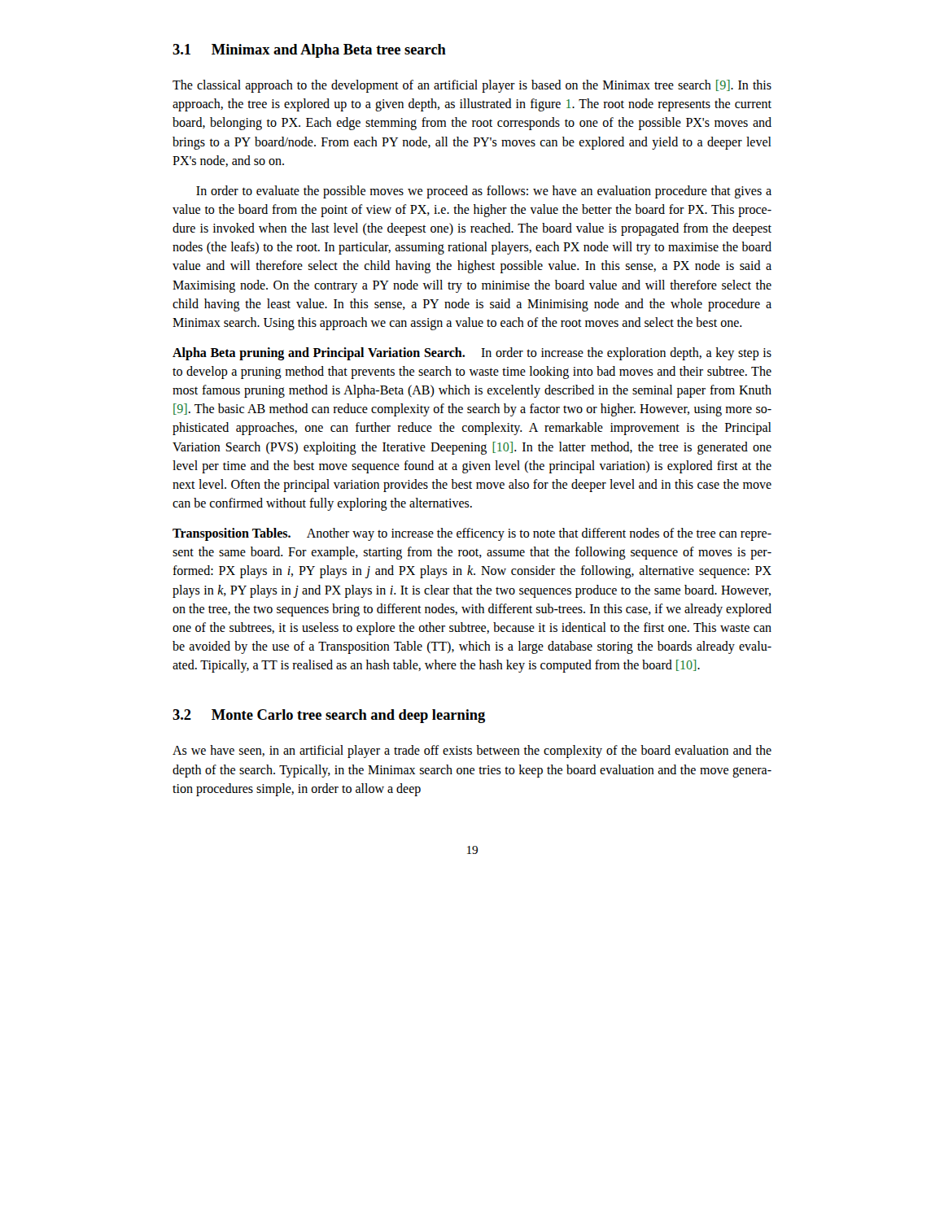3.1 Minimax and Alpha Beta tree search
The classical approach to the development of an artificial player is based on the Minimax tree search [9]. In this approach, the tree is explored up to a given depth, as illustrated in figure 1. The root node represents the current board, belonging to PX. Each edge stemming from the root corresponds to one of the possible PX's moves and brings to a PY board/node. From each PY node, all the PY's moves can be explored and yield to a deeper level PX's node, and so on.
In order to evaluate the possible moves we proceed as follows: we have an evaluation procedure that gives a value to the board from the point of view of PX, i.e. the higher the value the better the board for PX. This procedure is invoked when the last level (the deepest one) is reached. The board value is propagated from the deepest nodes (the leafs) to the root. In particular, assuming rational players, each PX node will try to maximise the board value and will therefore select the child having the highest possible value. In this sense, a PX node is said a Maximising node. On the contrary a PY node will try to minimise the board value and will therefore select the child having the least value. In this sense, a PY node is said a Minimising node and the whole procedure a Minimax search. Using this approach we can assign a value to each of the root moves and select the best one.
Alpha Beta pruning and Principal Variation Search. In order to increase the exploration depth, a key step is to develop a pruning method that prevents the search to waste time looking into bad moves and their subtree. The most famous pruning method is Alpha-Beta (AB) which is excelently described in the seminal paper from Knuth [9]. The basic AB method can reduce complexity of the search by a factor two or higher. However, using more sophisticated approaches, one can further reduce the complexity. A remarkable improvement is the Principal Variation Search (PVS) exploiting the Iterative Deepening [10]. In the latter method, the tree is generated one level per time and the best move sequence found at a given level (the principal variation) is explored first at the next level. Often the principal variation provides the best move also for the deeper level and in this case the move can be confirmed without fully exploring the alternatives.
Transposition Tables. Another way to increase the efficency is to note that different nodes of the tree can represent the same board. For example, starting from the root, assume that the following sequence of moves is performed: PX plays in i, PY plays in j and PX plays in k. Now consider the following, alternative sequence: PX plays in k, PY plays in j and PX plays in i. It is clear that the two sequences produce to the same board. However, on the tree, the two sequences bring to different nodes, with different sub-trees. In this case, if we already explored one of the subtrees, it is useless to explore the other subtree, because it is identical to the first one. This waste can be avoided by the use of a Transposition Table (TT), which is a large database storing the boards already evaluated. Tipically, a TT is realised as an hash table, where the hash key is computed from the board [10].
3.2 Monte Carlo tree search and deep learning
As we have seen, in an artificial player a trade off exists between the complexity of the board evaluation and the depth of the search. Typically, in the Minimax search one tries to keep the board evaluation and the move generation procedures simple, in order to allow a deep
19